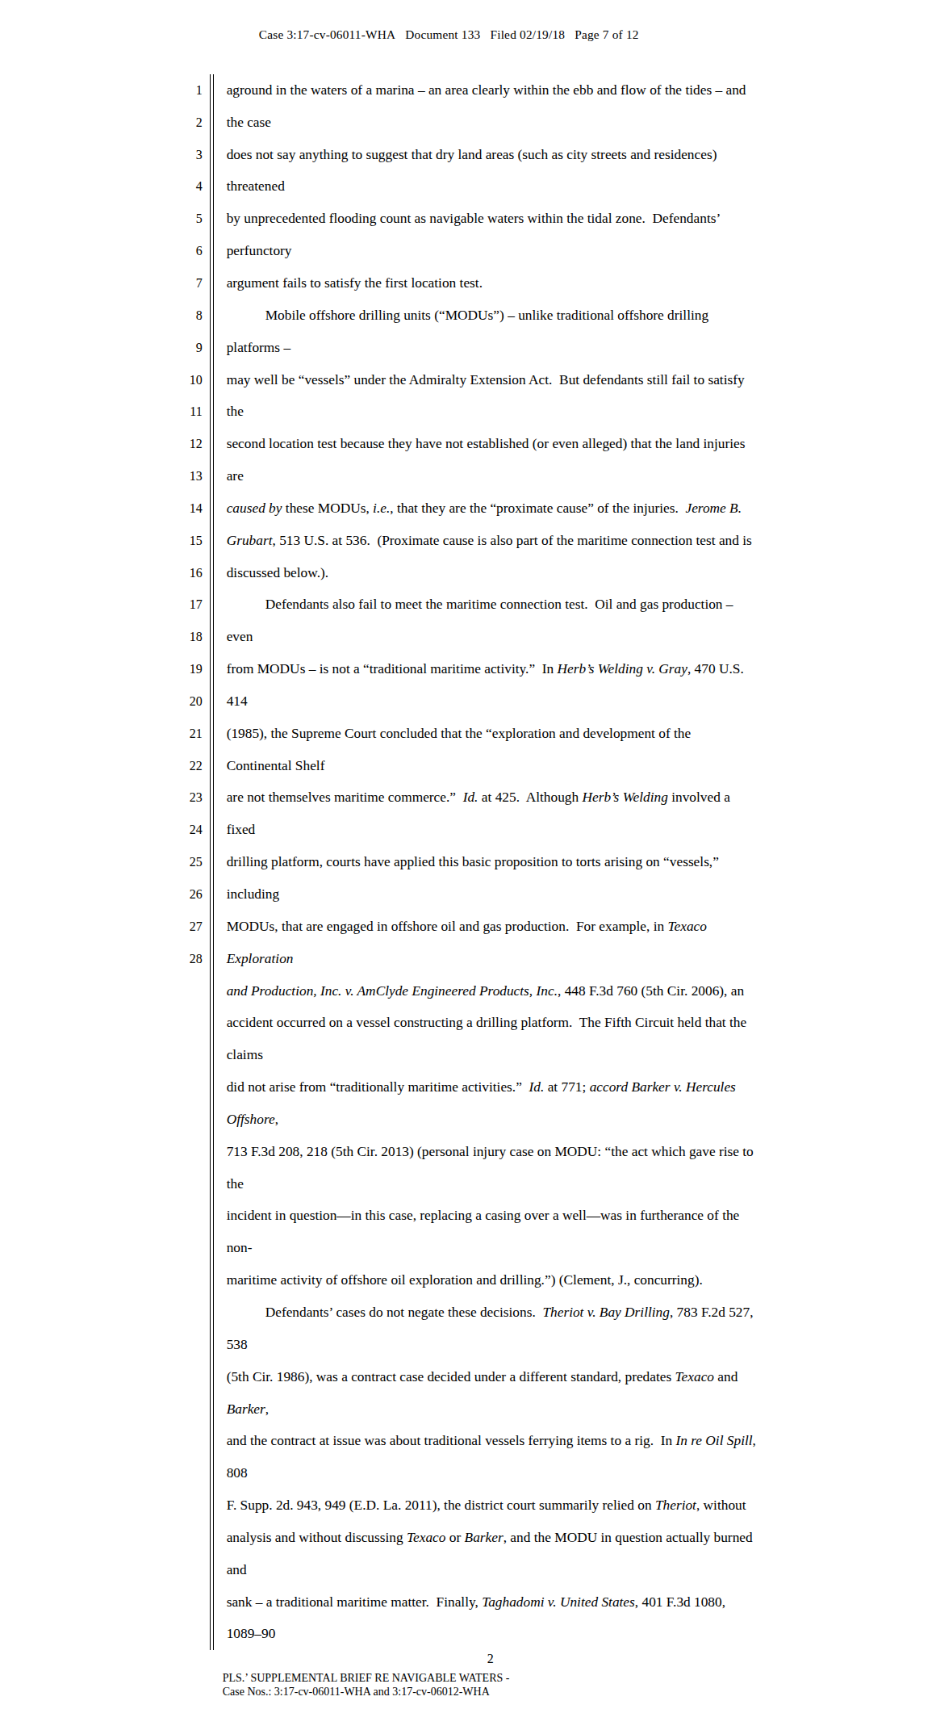Case 3:17-cv-06011-WHA Document 133 Filed 02/19/18 Page 7 of 12
1
2
3
4
5
6
7
8
9
10
11
12
13
14
15
16
17
18
19
20
21
22
23
24
25
26
27
28
aground in the waters of a marina – an area clearly within the ebb and flow of the tides – and the case
does not say anything to suggest that dry land areas (such as city streets and residences) threatened
by unprecedented flooding count as navigable waters within the tidal zone. Defendants’ perfunctory
argument fails to satisfy the first location test.
Mobile offshore drilling units (“MODUs”) – unlike traditional offshore drilling platforms –
may well be “vessels” under the Admiralty Extension Act. But defendants still fail to satisfy the
second location test because they have not established (or even alleged) that the land injuries are
caused by these MODUs, i.e., that they are the “proximate cause” of the injuries. Jerome B.
Grubart, 513 U.S. at 536. (Proximate cause is also part of the maritime connection test and is
discussed below.).
Defendants also fail to meet the maritime connection test. Oil and gas production – even
from MODUs – is not a “traditional maritime activity.” In Herb’s Welding v. Gray, 470 U.S. 414
(1985), the Supreme Court concluded that the “exploration and development of the Continental Shelf
are not themselves maritime commerce.” Id. at 425. Although Herb’s Welding involved a fixed
drilling platform, courts have applied this basic proposition to torts arising on “vessels,” including
MODUs, that are engaged in offshore oil and gas production. For example, in Texaco Exploration
and Production, Inc. v. AmClyde Engineered Products, Inc., 448 F.3d 760 (5th Cir. 2006), an
accident occurred on a vessel constructing a drilling platform. The Fifth Circuit held that the claims
did not arise from “traditionally maritime activities.” Id. at 771; accord Barker v. Hercules Offshore,
713 F.3d 208, 218 (5th Cir. 2013) (personal injury case on MODU: “the act which gave rise to the
incident in question—in this case, replacing a casing over a well—was in furtherance of the non-
maritime activity of offshore oil exploration and drilling.”) (Clement, J., concurring).
Defendants’ cases do not negate these decisions. Theriot v. Bay Drilling, 783 F.2d 527, 538
(5th Cir. 1986), was a contract case decided under a different standard, predates Texaco and Barker,
and the contract at issue was about traditional vessels ferrying items to a rig. In In re Oil Spill, 808
F. Supp. 2d. 943, 949 (E.D. La. 2011), the district court summarily relied on Theriot, without
analysis and without discussing Texaco or Barker, and the MODU in question actually burned and
sank – a traditional maritime matter. Finally, Taghadomi v. United States, 401 F.3d 1080, 1089–90
2
PLS.’ SUPPLEMENTAL BRIEF RE NAVIGABLE WATERS -
Case Nos.: 3:17-cv-06011-WHA and 3:17-cv-06012-WHA